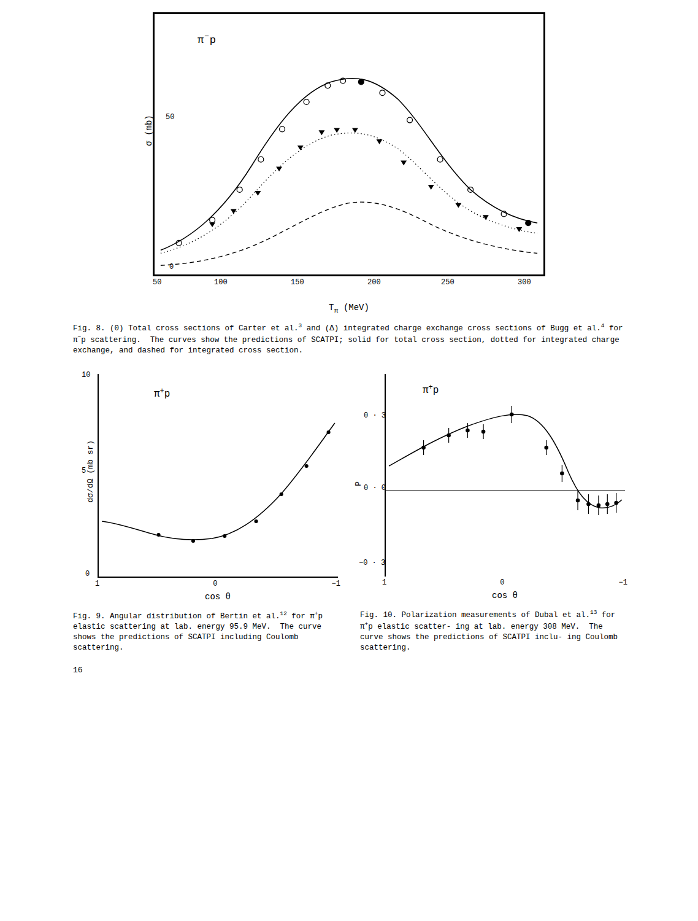π−p 50 0 σ (mb)
50 100 150 200 250 300
Tπ (MeV)
Fig. 8. (0) Total cross sections of Carter et al.3 and (Δ) integrated charge exchange cross sections of Bugg et al.4 for π−p scattering. The curves show the predictions of SCATPI; solid for total cross section, dotted for integrated charge exchange, and dashed for integrated cross section.
10 dσ/dΩ (mb sr) 5 0
π+p
1 0 −1
cos θ
Fig. 9. Angular distribution of Bertin et al.12 for π+p elastic scattering at lab. energy 95.9 MeV. The curve shows the predictions of SCATPI including Coulomb scattering.
0 · 3 0 · 0 −0 · 3 P
π+p
1 0 −1
cos θ
Fig. 10. Polarization measurements of Dubal et al.13 for π+p elastic scatter- ing at lab. energy 308 MeV. The curve shows the predictions of SCATPI inclu- ing Coulomb scattering.
16